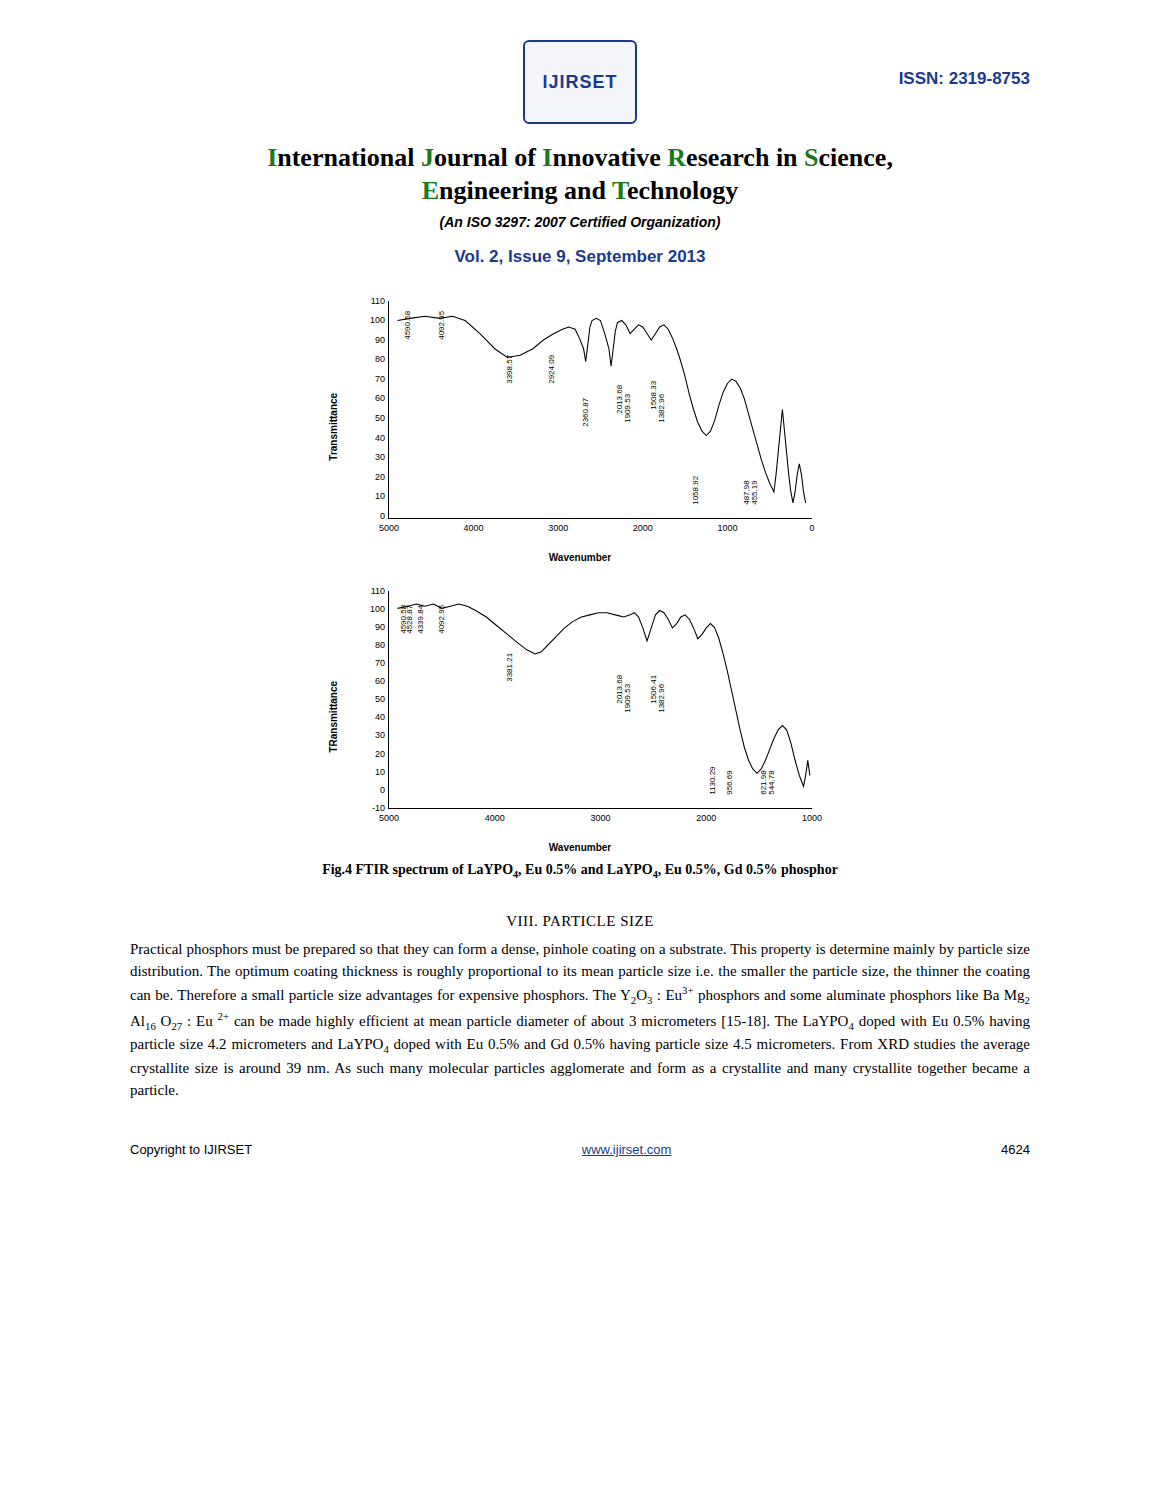IJIRSET
ISSN: 2319-8753
International Journal of Innovative Research in Science,
Engineering and Technology
(An ISO 3297: 2007 Certified Organization)
Vol. 2, Issue 9, September 2013
Transmittance
110 100 90 80 70 60 50 40 30 20 10 0 5000 4000 3000 2000 1000 0 4590.58 4092.95 3398.57 2924.09 2360.87 2013.68 1909.53 1508.33 1382.96 1058.92 487.98 455.19
Wavenumber
TRansmittance
110 100 90 80 70 60 50 40 30 20 10 0 -10 5000 4000 3000 2000 1000 4590.58 4528.87 4339.84 4092.95 3381.21 2013.68 1909.53 1506.41 1382.96 1130.29 956.69 621.98 544.78
Wavenumber
Fig.4 FTIR spectrum of LaYPO4, Eu 0.5% and LaYPO4, Eu 0.5%, Gd 0.5% phosphor
VIII. PARTICLE SIZE
Practical phosphors must be prepared so that they can form a dense, pinhole coating on a substrate. This property is determine mainly by particle size distribution. The optimum coating thickness is roughly proportional to its mean particle size i.e. the smaller the particle size, the thinner the coating can be. Therefore a small particle size advantages for expensive phosphors. The Y2O3 : Eu3+ phosphors and some aluminate phosphors like Ba Mg2 Al16 O27 : Eu 2+ can be made highly efficient at mean particle diameter of about 3 micrometers [15-18]. The LaYPO4 doped with Eu 0.5% having particle size 4.2 micrometers and LaYPO4 doped with Eu 0.5% and Gd 0.5% having particle size 4.5 micrometers. From XRD studies the average crystallite size is around 39 nm. As such many molecular particles agglomerate and form as a crystallite and many crystallite together became a particle.
Copyright to IJIRSET www.ijirset.com 4624